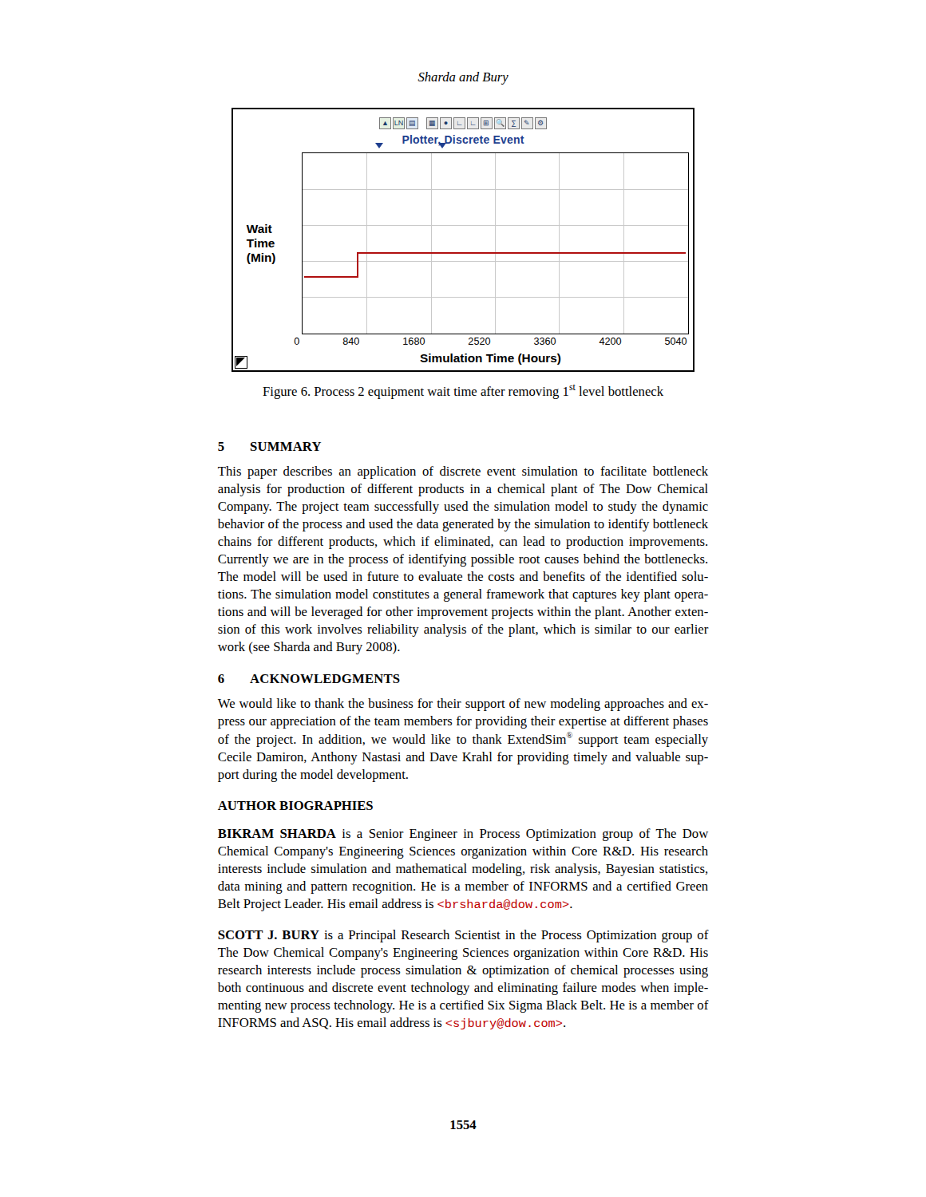Sharda and Bury
▲ LN ▤ ▦ ● ∟ ∟ ⊞ 🔍 ∑ ✎ ⚙
Plotter, Discrete Event
Wait
Time
(Min)
084016802520336042005040
Simulation Time (Hours)
Figure 6. Process 2 equipment wait time after removing 1st level bottleneck
5 SUMMARY
This paper describes an application of discrete event simulation to facilitate bottleneck analysis for production of different products in a chemical plant of The Dow Chemical Company. The project team successfully used the simulation model to study the dynamic behavior of the process and used the data generated by the simulation to identify bottleneck chains for different products, which if eliminated, can lead to production improvements. Currently we are in the process of identifying possible root causes behind the bottlenecks. The model will be used in future to evaluate the costs and benefits of the identified solutions. The simulation model constitutes a general framework that captures key plant operations and will be leveraged for other improvement projects within the plant. Another extension of this work involves reliability analysis of the plant, which is similar to our earlier work (see Sharda and Bury 2008).
6 ACKNOWLEDGMENTS
We would like to thank the business for their support of new modeling approaches and express our appreciation of the team members for providing their expertise at different phases of the project. In addition, we would like to thank ExtendSim® support team especially Cecile Damiron, Anthony Nastasi and Dave Krahl for providing timely and valuable support during the model development.
AUTHOR BIOGRAPHIES
BIKRAM SHARDA is a Senior Engineer in Process Optimization group of The Dow Chemical Company's Engineering Sciences organization within Core R&D. His research interests include simulation and mathematical modeling, risk analysis, Bayesian statistics, data mining and pattern recognition. He is a member of INFORMS and a certified Green Belt Project Leader. His email address is <brsharda@dow.com>.
SCOTT J. BURY is a Principal Research Scientist in the Process Optimization group of The Dow Chemical Company's Engineering Sciences organization within Core R&D. His research interests include process simulation & optimization of chemical processes using both continuous and discrete event technology and eliminating failure modes when implementing new process technology. He is a certified Six Sigma Black Belt. He is a member of INFORMS and ASQ. His email address is <sjbury@dow.com>.
1554